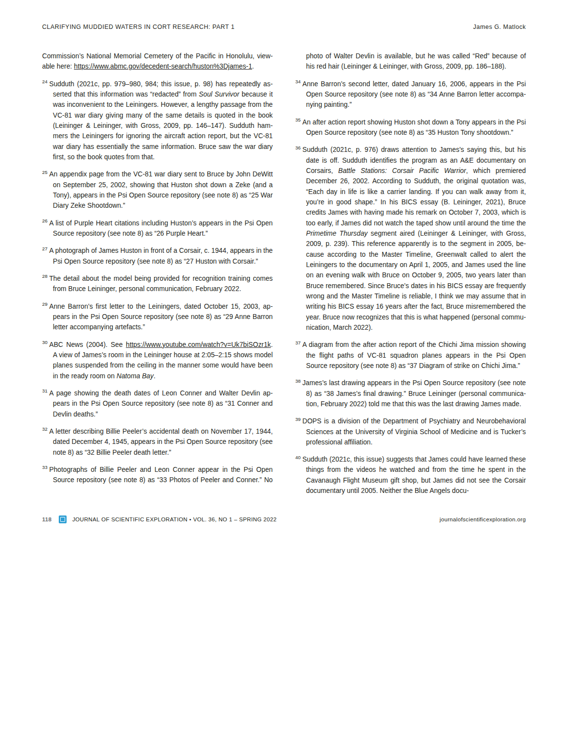Clarifying Muddied Waters in CORT Research: Part 1
James G. Matlock
Commission’s National Memorial Cemetery of the Pacific in Honolulu, viewable here: https://www.abmc.gov/decedent-search/huston%3Djames-1.
24Sudduth (2021c, pp. 979–980, 984; this issue, p. 98) has repeatedly asserted that this information was “redacted” from Soul Survivor because it was inconvenient to the Leiningers. However, a lengthy passage from the VC-81 war diary giving many of the same details is quoted in the book (Leininger & Leininger, with Gross, 2009, pp. 146–147). Sudduth hammers the Leiningers for ignoring the aircraft action report, but the VC-81 war diary has essentially the same information. Bruce saw the war diary first, so the book quotes from that.
25An appendix page from the VC-81 war diary sent to Bruce by John DeWitt on September 25, 2002, showing that Huston shot down a Zeke (and a Tony), appears in the Psi Open Source repository (see note 8) as “25 War Diary Zeke Shootdown.”
26A list of Purple Heart citations including Huston’s appears in the Psi Open Source repository (see note 8) as “26 Purple Heart.”
27A photograph of James Huston in front of a Corsair, c. 1944, appears in the Psi Open Source repository (see note 8) as “27 Huston with Corsair.”
28The detail about the model being provided for recognition training comes from Bruce Leininger, personal communication, February 2022.
29Anne Barron’s first letter to the Leiningers, dated October 15, 2003, appears in the Psi Open Source repository (see note 8) as “29 Anne Barron letter accompanying artefacts.”
30ABC News (2004). See https://www.youtube.com/watch?v=Uk7biSOzr1k. A view of James’s room in the Leininger house at 2:05–2:15 shows model planes suspended from the ceiling in the manner some would have been in the ready room on Natoma Bay.
31A page showing the death dates of Leon Conner and Walter Devlin appears in the Psi Open Source repository (see note 8) as “31 Conner and Devlin deaths.”
32A letter describing Billie Peeler’s accidental death on November 17, 1944, dated December 4, 1945, appears in the Psi Open Source repository (see note 8) as “32 Billie Peeler death letter.”
33Photographs of Billie Peeler and Leon Conner appear in the Psi Open Source repository (see note 8) as “33 Photos of Peeler and Conner.” No photo of Walter Devlin is available, but he was called “Red” because of his red hair (Leininger & Leininger, with Gross, 2009, pp. 186–188).
34Anne Barron’s second letter, dated January 16, 2006, appears in the Psi Open Source repository (see note 8) as “34 Anne Barron letter accompanying painting.”
35An after action report showing Huston shot down a Tony appears in the Psi Open Source repository (see note 8) as “35 Huston Tony shootdown.”
36Sudduth (2021c, p. 976) draws attention to James’s saying this, but his date is off. Sudduth identifies the program as an A&E documentary on Corsairs, Battle Stations: Corsair Pacific Warrior, which premiered December 26, 2002. According to Sudduth, the original quotation was, “Each day in life is like a carrier landing. If you can walk away from it, you’re in good shape.” In his BICS essay (B. Leininger, 2021), Bruce credits James with having made his remark on October 7, 2003, which is too early, if James did not watch the taped show until around the time the Primetime Thursday segment aired (Leininger & Leininger, with Gross, 2009, p. 239). This reference apparently is to the segment in 2005, because according to the Master Timeline, Greenwalt called to alert the Leiningers to the documentary on April 1, 2005, and James used the line on an evening walk with Bruce on October 9, 2005, two years later than Bruce remembered. Since Bruce’s dates in his BICS essay are frequently wrong and the Master Timeline is reliable, I think we may assume that in writing his BICS essay 16 years after the fact, Bruce misremembered the year. Bruce now recognizes that this is what happened (personal communication, March 2022).
37A diagram from the after action report of the Chichi Jima mission showing the flight paths of VC-81 squadron planes appears in the Psi Open Source repository (see note 8) as “37 Diagram of strike on Chichi Jima.”
38James’s last drawing appears in the Psi Open Source repository (see note 8) as “38 James’s final drawing.” Bruce Leininger (personal communication, February 2022) told me that this was the last drawing James made.
39DOPS is a division of the Department of Psychiatry and Neurobehavioral Sciences at the University of Virginia School of Medicine and is Tucker’s professional affiliation.
40Sudduth (2021c, this issue) suggests that James could have learned these things from the videos he watched and from the time he spent in the Cavanaugh Flight Museum gift shop, but James did not see the Corsair documentary until 2005. Neither the Blue Angels docu-
118 Journal of Scientific Exploration • Vol. 36, No 1 – Spring 2022 journalofscientificexploration.org